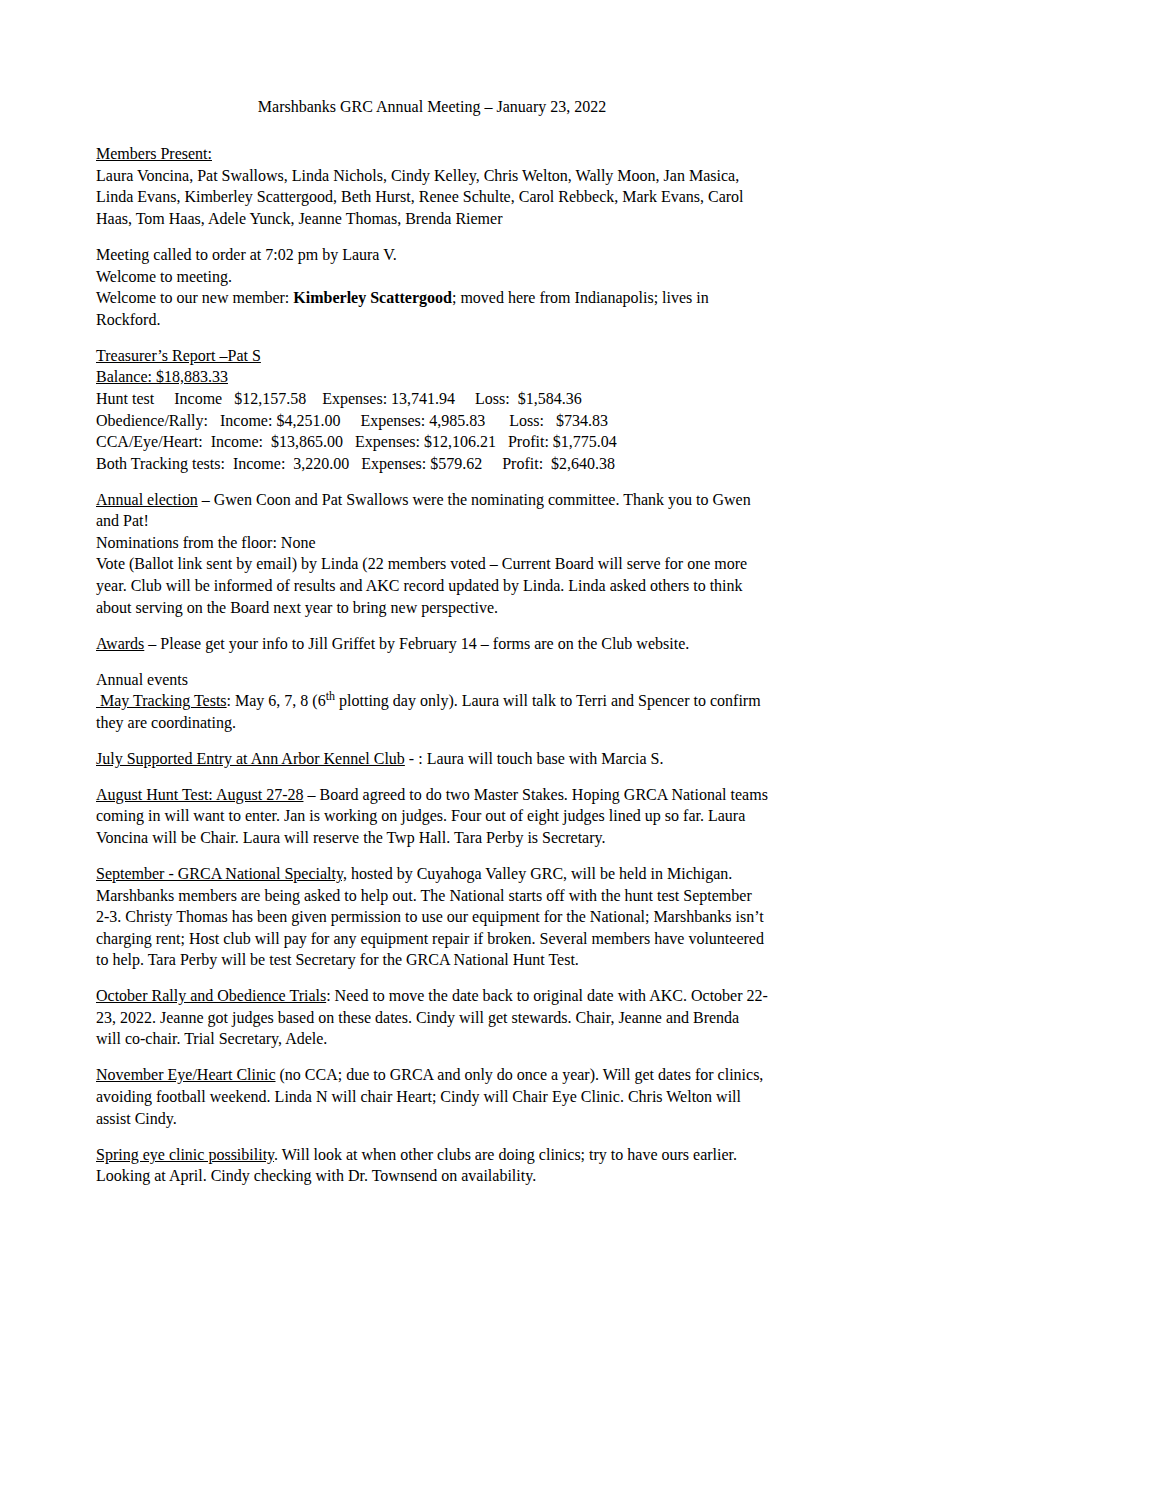Marshbanks GRC Annual Meeting – January 23, 2022
Members Present:
Laura Voncina, Pat Swallows, Linda Nichols, Cindy Kelley, Chris Welton, Wally Moon, Jan Masica, Linda Evans, Kimberley Scattergood, Beth Hurst, Renee Schulte, Carol Rebbeck, Mark Evans, Carol Haas, Tom Haas, Adele Yunck, Jeanne Thomas, Brenda Riemer
Meeting called to order at 7:02 pm by Laura V.
Welcome to meeting.
Welcome to our new member: Kimberley Scattergood; moved here from Indianapolis; lives in Rockford.
Treasurer’s Report –Pat S
Balance: $18,883.33
Hunt test Income $12,157.58 Expenses: 13,741.94 Loss: $1,584.36
Obedience/Rally: Income: $4,251.00 Expenses: 4,985.83 Loss: $734.83
CCA/Eye/Heart: Income: $13,865.00 Expenses: $12,106.21 Profit: $1,775.04
Both Tracking tests: Income: 3,220.00 Expenses: $579.62 Profit: $2,640.38
Annual election – Gwen Coon and Pat Swallows were the nominating committee. Thank you to Gwen and Pat!
Nominations from the floor: None
Vote (Ballot link sent by email) by Linda (22 members voted – Current Board will serve for one more year. Club will be informed of results and AKC record updated by Linda. Linda asked others to think about serving on the Board next year to bring new perspective.
Awards – Please get your info to Jill Griffet by February 14 – forms are on the Club website.
Annual events
May Tracking Tests: May 6, 7, 8 (6th plotting day only). Laura will talk to Terri and Spencer to confirm they are coordinating.
July Supported Entry at Ann Arbor Kennel Club - : Laura will touch base with Marcia S.
August Hunt Test: August 27-28 – Board agreed to do two Master Stakes. Hoping GRCA National teams coming in will want to enter. Jan is working on judges. Four out of eight judges lined up so far. Laura Voncina will be Chair. Laura will reserve the Twp Hall. Tara Perby is Secretary.
September - GRCA National Specialty, hosted by Cuyahoga Valley GRC, will be held in Michigan. Marshbanks members are being asked to help out. The National starts off with the hunt test September 2-3. Christy Thomas has been given permission to use our equipment for the National; Marshbanks isn’t charging rent; Host club will pay for any equipment repair if broken. Several members have volunteered to help. Tara Perby will be test Secretary for the GRCA National Hunt Test.
October Rally and Obedience Trials: Need to move the date back to original date with AKC. October 22-23, 2022. Jeanne got judges based on these dates. Cindy will get stewards. Chair, Jeanne and Brenda will co-chair. Trial Secretary, Adele.
November Eye/Heart Clinic (no CCA; due to GRCA and only do once a year). Will get dates for clinics, avoiding football weekend. Linda N will chair Heart; Cindy will Chair Eye Clinic. Chris Welton will assist Cindy.
Spring eye clinic possibility. Will look at when other clubs are doing clinics; try to have ours earlier. Looking at April. Cindy checking with Dr. Townsend on availability.